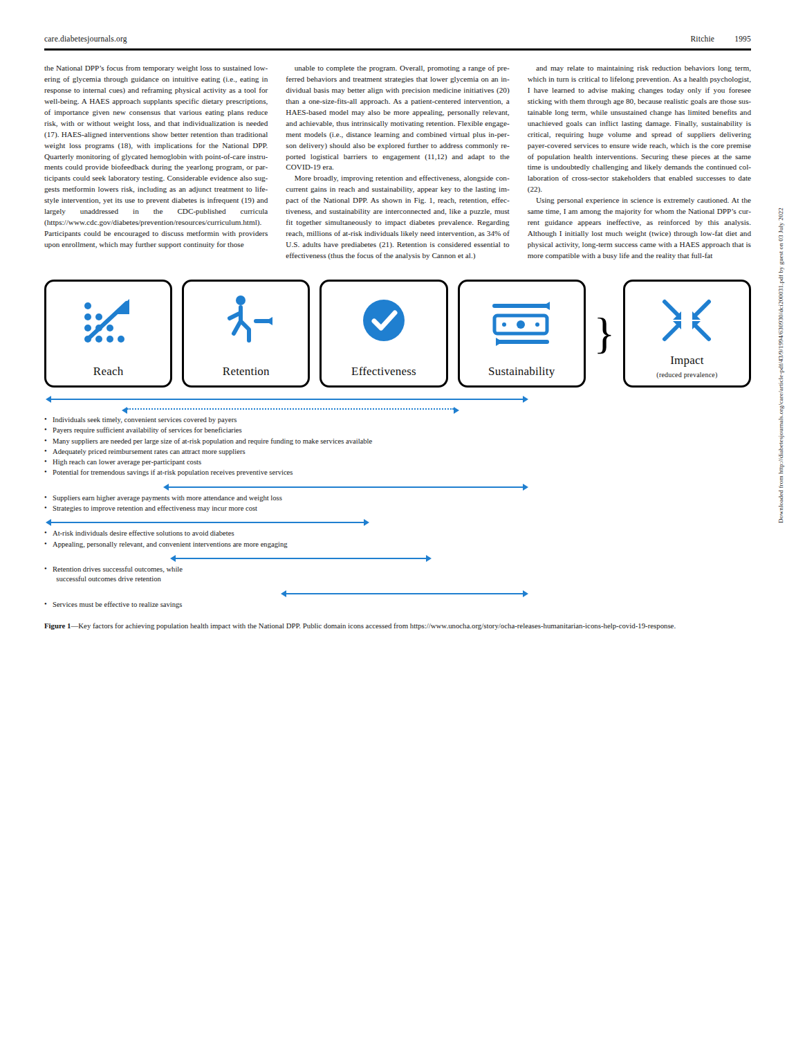care.diabetesjournals.org
Ritchie 1995
Downloaded from http://diabetesjournals.org/care/article-pdf/43/9/1994/630930/dci200031.pdf by guest on 03 July 2022
the National DPP’s focus from temporary weight loss to sustained lowering of glycemia through guidance on intuitive eating (i.e., eating in response to internal cues) and reframing physical activity as a tool for well-being. A HAES approach supplants specific dietary prescriptions, of importance given new consensus that various eating plans reduce risk, with or without weight loss, and that individualization is needed (17). HAES-aligned interventions show better retention than traditional weight loss programs (18), with implications for the National DPP. Quarterly monitoring of glycated hemoglobin with point-of-care instruments could provide biofeedback during the yearlong program, or participants could seek laboratory testing. Considerable evidence also suggests metformin lowers risk, including as an adjunct treatment to lifestyle intervention, yet its use to prevent diabetes is infrequent (19) and largely unaddressed in the CDC-published curricula (https://www.cdc.gov/diabetes/prevention/resources/curriculum.html). Participants could be encouraged to discuss metformin with providers upon enrollment, which may further support continuity for those
unable to complete the program. Overall, promoting a range of preferred behaviors and treatment strategies that lower glycemia on an individual basis may better align with precision medicine initiatives (20) than a one-size-fits-all approach. As a patient-centered intervention, a HAES-based model may also be more appealing, personally relevant, and achievable, thus intrinsically motivating retention. Flexible engagement models (i.e., distance learning and combined virtual plus in-person delivery) should also be explored further to address commonly reported logistical barriers to engagement (11,12) and adapt to the COVID-19 era.
More broadly, improving retention and effectiveness, alongside concurrent gains in reach and sustainability, appear key to the lasting impact of the National DPP. As shown in Fig. 1, reach, retention, effectiveness, and sustainability are interconnected and, like a puzzle, must fit together simultaneously to impact diabetes prevalence. Regarding reach, millions of at-risk individuals likely need intervention, as 34% of U.S. adults have prediabetes (21). Retention is considered essential to effectiveness (thus the focus of the analysis by Cannon et al.)
and may relate to maintaining risk reduction behaviors long term, which in turn is critical to lifelong prevention. As a health psychologist, I have learned to advise making changes today only if you foresee sticking with them through age 80, because realistic goals are those sustainable long term, while unsustained change has limited benefits and unachieved goals can inflict lasting damage. Finally, sustainability is critical, requiring huge volume and spread of suppliers delivering payer-covered services to ensure wide reach, which is the core premise of population health interventions. Securing these pieces at the same time is undoubtedly challenging and likely demands the continued collaboration of cross-sector stakeholders that enabled successes to date (22).
Using personal experience in science is extremely cautioned. At the same time, I am among the majority for whom the National DPP’s current guidance appears ineffective, as reinforced by this analysis. Although I initially lost much weight (twice) through low-fat diet and physical activity, long-term success came with a HAES approach that is more compatible with a busy life and the reality that full-fat
Reach
Retention
Effectiveness
Sustainability
}
Impact(reduced prevalence)
Individuals seek timely, convenient services covered by payers
Payers require sufficient availability of services for beneficiaries
Many suppliers are needed per large size of at-risk population and require funding to make services available
Adequately priced reimbursement rates can attract more suppliers
High reach can lower average per-participant costs
Potential for tremendous savings if at-risk population receives preventive services
Suppliers earn higher average payments with more attendance and weight loss
Strategies to improve retention and effectiveness may incur more cost
At-risk individuals desire effective solutions to avoid diabetes
Appealing, personally relevant, and convenient interventions are more engaging
Retention drives successful outcomes, while
successful outcomes drive retention
Services must be effective to realize savings
Figure 1—Key factors for achieving population health impact with the National DPP. Public domain icons accessed from https://www.unocha.org/story/ocha-releases-humanitarian-icons-help-covid-19-response.